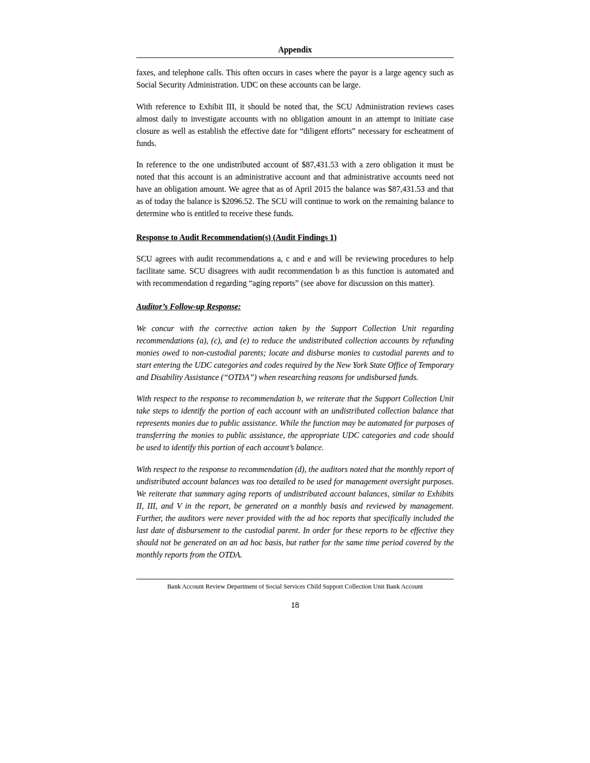Appendix
faxes, and telephone calls. This often occurs in cases where the payor is a large agency such as Social Security Administration. UDC on these accounts can be large.
With reference to Exhibit III, it should be noted that, the SCU Administration reviews cases almost daily to investigate accounts with no obligation amount in an attempt to initiate case closure as well as establish the effective date for “diligent efforts” necessary for escheatment of funds.
In reference to the one undistributed account of $87,431.53 with a zero obligation it must be noted that this account is an administrative account and that administrative accounts need not have an obligation amount. We agree that as of April 2015 the balance was $87,431.53 and that as of today the balance is $2096.52. The SCU will continue to work on the remaining balance to determine who is entitled to receive these funds.
Response to Audit Recommendation(s) (Audit Findings 1)
SCU agrees with audit recommendations a, c and e and will be reviewing procedures to help facilitate same. SCU disagrees with audit recommendation b as this function is automated and with recommendation d regarding “aging reports” (see above for discussion on this matter).
Auditor’s Follow-up Response:
We concur with the corrective action taken by the Support Collection Unit regarding recommendations (a), (c), and (e) to reduce the undistributed collection accounts by refunding monies owed to non-custodial parents; locate and disburse monies to custodial parents and to start entering the UDC categories and codes required by the New York State Office of Temporary and Disability Assistance (“OTDA”) when researching reasons for undisbursed funds.
With respect to the response to recommendation b, we reiterate that the Support Collection Unit take steps to identify the portion of each account with an undistributed collection balance that represents monies due to public assistance. While the function may be automated for purposes of transferring the monies to public assistance, the appropriate UDC categories and code should be used to identify this portion of each account’s balance.
With respect to the response to recommendation (d), the auditors noted that the monthly report of undistributed account balances was too detailed to be used for management oversight purposes. We reiterate that summary aging reports of undistributed account balances, similar to Exhibits II, III, and V in the report, be generated on a monthly basis and reviewed by management. Further, the auditors were never provided with the ad hoc reports that specifically included the last date of disbursement to the custodial parent. In order for these reports to be effective they should not be generated on an ad hoc basis, but rather for the same time period covered by the monthly reports from the OTDA.
Bank Account Review Department of Social Services Child Support Collection Unit Bank Account
18